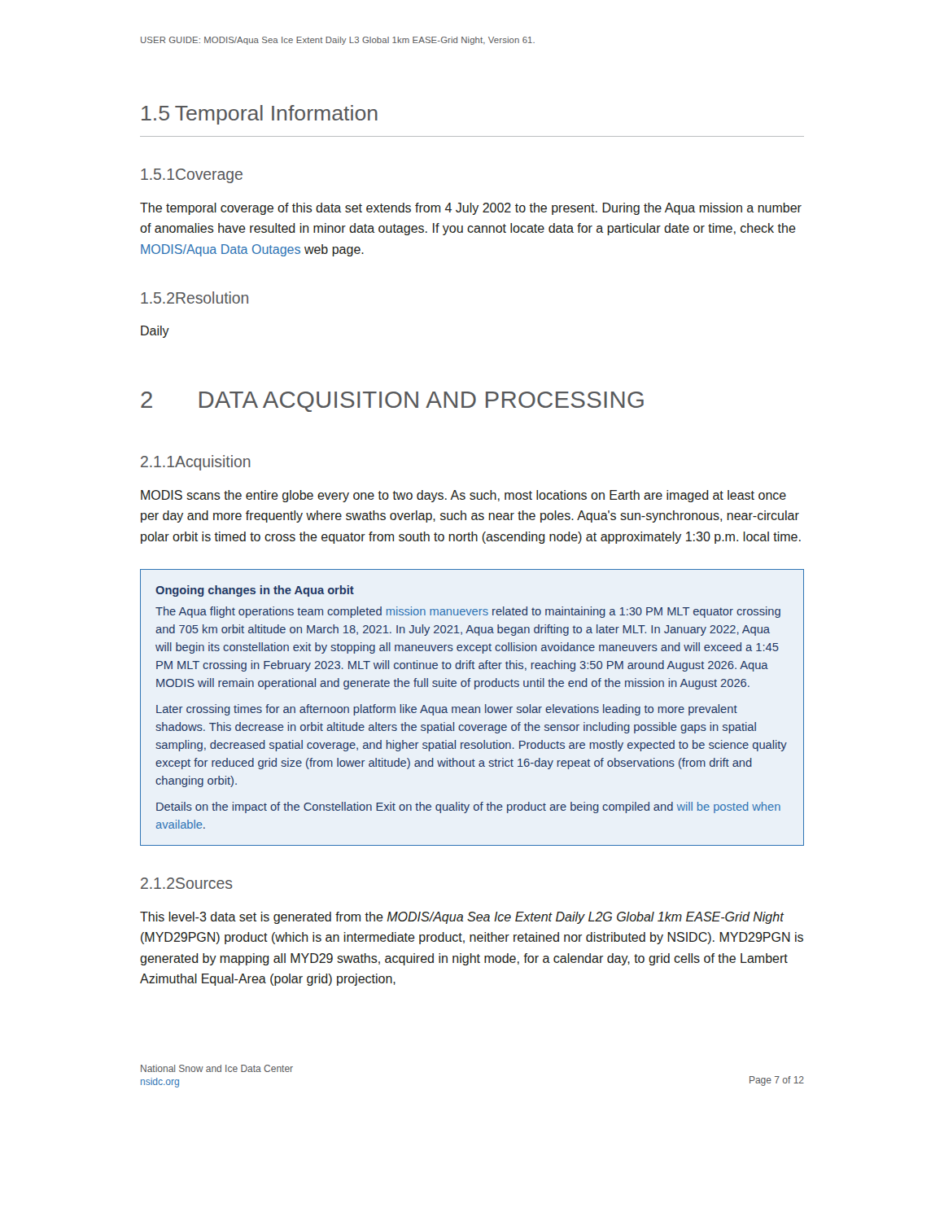USER GUIDE: MODIS/Aqua Sea Ice Extent Daily L3 Global 1km EASE-Grid Night, Version 61.
1.5 Temporal Information
1.5.1 Coverage
The temporal coverage of this data set extends from 4 July 2002 to the present. During the Aqua mission a number of anomalies have resulted in minor data outages. If you cannot locate data for a particular date or time, check the MODIS/Aqua Data Outages web page.
1.5.2 Resolution
Daily
2 DATA ACQUISITION AND PROCESSING
2.1.1 Acquisition
MODIS scans the entire globe every one to two days. As such, most locations on Earth are imaged at least once per day and more frequently where swaths overlap, such as near the poles. Aqua's sun-synchronous, near-circular polar orbit is timed to cross the equator from south to north (ascending node) at approximately 1:30 p.m. local time.
Ongoing changes in the Aqua orbit
The Aqua flight operations team completed mission manuevers related to maintaining a 1:30 PM MLT equator crossing and 705 km orbit altitude on March 18, 2021. In July 2021, Aqua began drifting to a later MLT. In January 2022, Aqua will begin its constellation exit by stopping all maneuvers except collision avoidance maneuvers and will exceed a 1:45 PM MLT crossing in February 2023. MLT will continue to drift after this, reaching 3:50 PM around August 2026. Aqua MODIS will remain operational and generate the full suite of products until the end of the mission in August 2026.
Later crossing times for an afternoon platform like Aqua mean lower solar elevations leading to more prevalent shadows. This decrease in orbit altitude alters the spatial coverage of the sensor including possible gaps in spatial sampling, decreased spatial coverage, and higher spatial resolution. Products are mostly expected to be science quality except for reduced grid size (from lower altitude) and without a strict 16-day repeat of observations (from drift and changing orbit).
Details on the impact of the Constellation Exit on the quality of the product are being compiled and will be posted when available.
2.1.2 Sources
This level-3 data set is generated from the MODIS/Aqua Sea Ice Extent Daily L2G Global 1km EASE-Grid Night (MYD29PGN) product (which is an intermediate product, neither retained nor distributed by NSIDC). MYD29PGN is generated by mapping all MYD29 swaths, acquired in night mode, for a calendar day, to grid cells of the Lambert Azimuthal Equal-Area (polar grid) projection,
National Snow and Ice Data Center
nsidc.org
Page 7 of 12